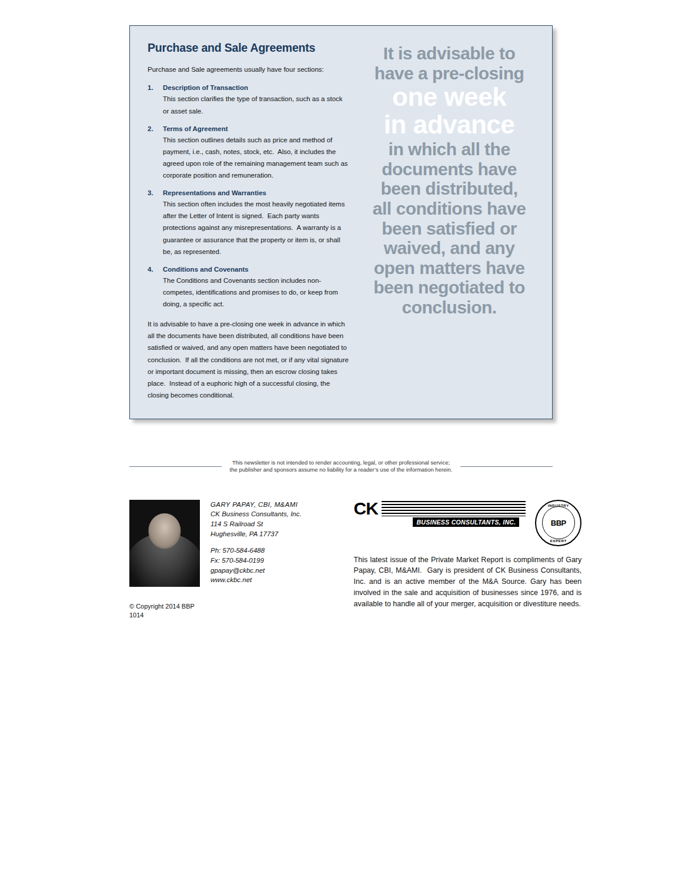Purchase and Sale Agreements
Purchase and Sale agreements usually have four sections:
Description of Transaction
This section clarifies the type of transaction, such as a stock or asset sale.
Terms of Agreement
This section outlines details such as price and method of payment, i.e., cash, notes, stock, etc. Also, it includes the agreed upon role of the remaining management team such as corporate position and remuneration.
Representations and Warranties
This section often includes the most heavily negotiated items after the Letter of Intent is signed. Each party wants protections against any misrepresentations. A warranty is a guarantee or assurance that the property or item is, or shall be, as represented.
Conditions and Covenants
The Conditions and Covenants section includes non-competes, identifications and promises to do, or keep from doing, a specific act.
It is advisable to have a pre-closing one week in advance in which all the documents have been distributed, all conditions have been satisfied or waived, and any open matters have been negotiated to conclusion. If all the conditions are not met, or if any vital signature or important document is missing, then an escrow closing takes place. Instead of a euphoric high of a successful closing, the closing becomes conditional.
It is advisable to have a pre-closing one week in advance in which all the documents have been distributed, all conditions have been satisfied or waived, and any open matters have been negotiated to conclusion.
This newsletter is not intended to render accounting, legal, or other professional service;
the publisher and sponsors assume no liability for a reader’s use of the information herein.
GARY PAPAY, CBI, M&AMI
CK Business Consultants, Inc.
114 S Railroad St
Hughesville, PA 17737
Ph: 570-584-6488
Fx: 570-584-0199
gpapay@ckbc.net
www.ckbc.net
CK
BUSINESS CONSULTANTS, INC.
INDUSTRY BBP EXPERT
This latest issue of the Private Market Report is compliments of Gary Papay, CBI, M&AMI. Gary is president of CK Business Consultants, Inc. and is an active member of the M&A Source. Gary has been involved in the sale and acquisition of businesses since 1976, and is available to handle all of your merger, acquisition or divestiture needs.
© Copyright 2014 BBP
1014